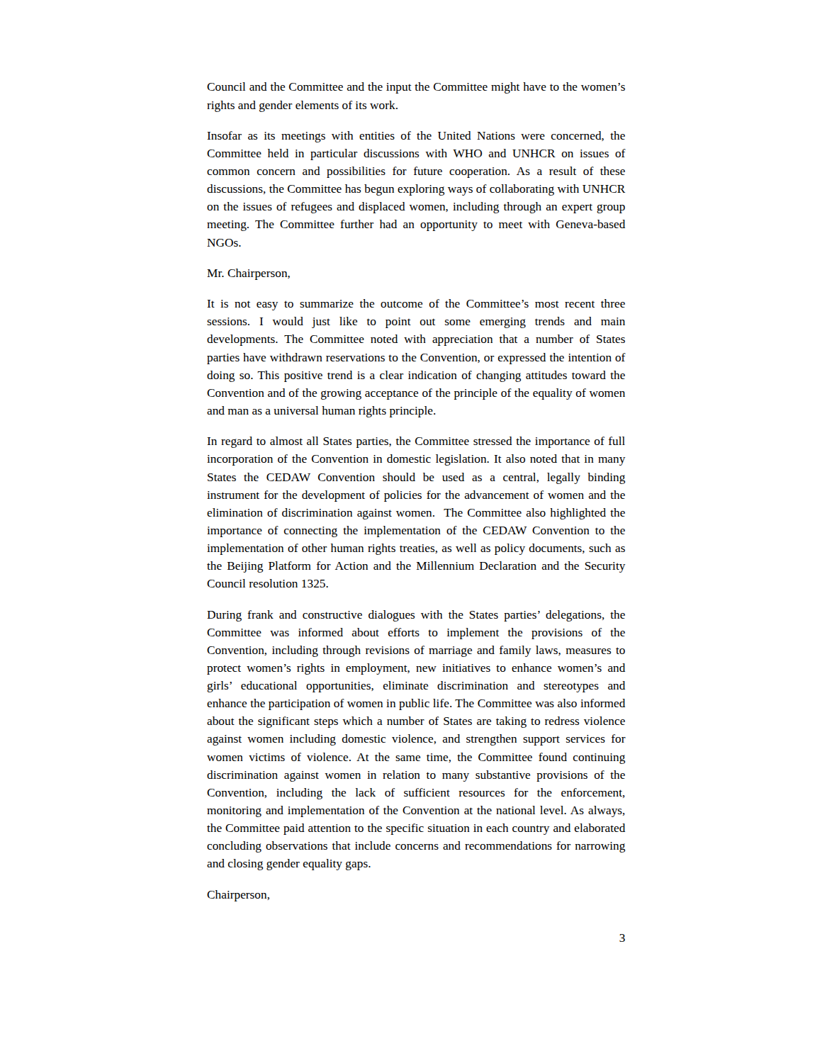Council and the Committee and the input the Committee might have to the women’s rights and gender elements of its work.
Insofar as its meetings with entities of the United Nations were concerned, the Committee held in particular discussions with WHO and UNHCR on issues of common concern and possibilities for future cooperation. As a result of these discussions, the Committee has begun exploring ways of collaborating with UNHCR on the issues of refugees and displaced women, including through an expert group meeting. The Committee further had an opportunity to meet with Geneva-based NGOs.
Mr. Chairperson,
It is not easy to summarize the outcome of the Committee’s most recent three sessions. I would just like to point out some emerging trends and main developments. The Committee noted with appreciation that a number of States parties have withdrawn reservations to the Convention, or expressed the intention of doing so. This positive trend is a clear indication of changing attitudes toward the Convention and of the growing acceptance of the principle of the equality of women and man as a universal human rights principle.
In regard to almost all States parties, the Committee stressed the importance of full incorporation of the Convention in domestic legislation. It also noted that in many States the CEDAW Convention should be used as a central, legally binding instrument for the development of policies for the advancement of women and the elimination of discrimination against women. The Committee also highlighted the importance of connecting the implementation of the CEDAW Convention to the implementation of other human rights treaties, as well as policy documents, such as the Beijing Platform for Action and the Millennium Declaration and the Security Council resolution 1325.
During frank and constructive dialogues with the States parties’ delegations, the Committee was informed about efforts to implement the provisions of the Convention, including through revisions of marriage and family laws, measures to protect women’s rights in employment, new initiatives to enhance women’s and girls’ educational opportunities, eliminate discrimination and stereotypes and enhance the participation of women in public life. The Committee was also informed about the significant steps which a number of States are taking to redress violence against women including domestic violence, and strengthen support services for women victims of violence. At the same time, the Committee found continuing discrimination against women in relation to many substantive provisions of the Convention, including the lack of sufficient resources for the enforcement, monitoring and implementation of the Convention at the national level. As always, the Committee paid attention to the specific situation in each country and elaborated concluding observations that include concerns and recommendations for narrowing and closing gender equality gaps.
Chairperson,
3